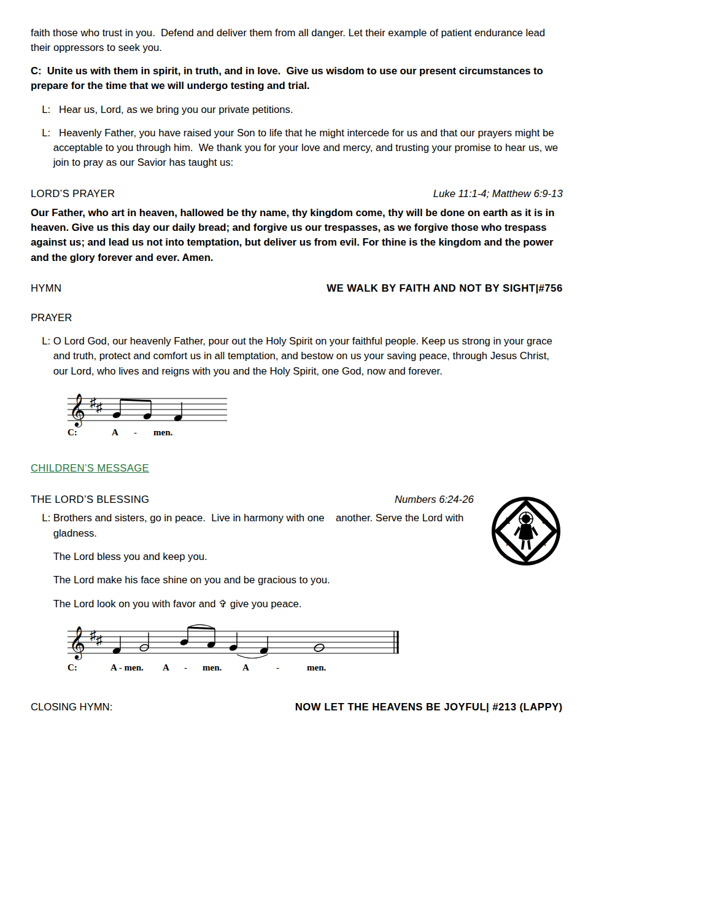faith those who trust in you. Defend and deliver them from all danger. Let their example of patient endurance lead their oppressors to seek you.
C: Unite us with them in spirit, in truth, and in love. Give us wisdom to use our present circumstances to prepare for the time that we will undergo testing and trial.
L: Hear us, Lord, as we bring you our private petitions.
L: Heavenly Father, you have raised your Son to life that he might intercede for us and that our prayers might be acceptable to you through him. We thank you for your love and mercy, and trusting your promise to hear us, we join to pray as our Savior has taught us:
LORD’S PRAYER Luke 11:1-4; Matthew 6:9-13
Our Father, who art in heaven, hallowed be thy name, thy kingdom come, thy will be done on earth as it is in heaven. Give us this day our daily bread; and forgive us our trespasses, as we forgive those who trespass against us; and lead us not into temptation, but deliver us from evil. For thine is the kingdom and the power and the glory forever and ever. Amen.
HYMN WE WALK BY FAITH AND NOT BY SIGHT|#756
PRAYER
L: O Lord God, our heavenly Father, pour out the Holy Spirit on your faithful people. Keep us strong in your grace and truth, protect and comfort us in all temptation, and bestow on us your saving peace, through Jesus Christ, our Lord, who lives and reigns with you and the Holy Spirit, one God, now and forever.
𝄞 ♯ ♯ C: A - men.
CHILDREN’S MESSAGE
A ω ✝ ✝
THE LORD’S BLESSING Numbers 6:24-26
L: Brothers and sisters, go in peace. Live in harmony with one another. Serve the Lord with gladness.
The Lord bless you and keep you.
The Lord make his face shine on you and be gracious to you.
The Lord look on you with favor and ✞ give you peace.
𝄞 ♯ ♯ C: A - men. A - men. A - men.
CLOSING HYMN: NOW LET THE HEAVENS BE JOYFUL| #213 (LAPPY)